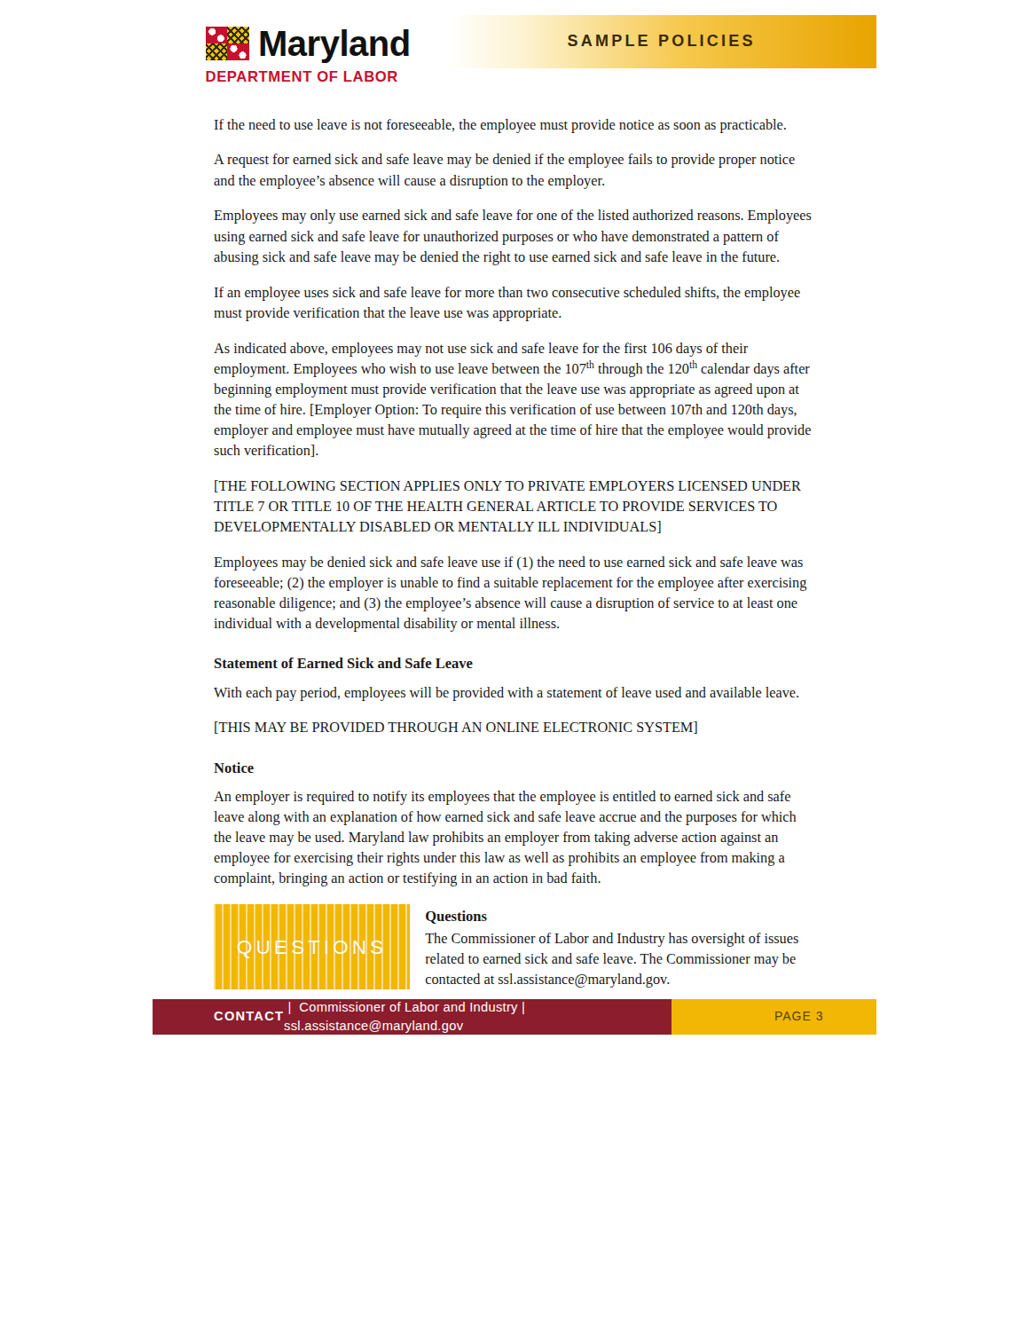Maryland
DEPARTMENT OF LABOR
SAMPLE POLICIES
If the need to use leave is not foreseeable, the employee must provide notice as soon as practicable.
A request for earned sick and safe leave may be denied if the employee fails to provide proper notice and the employee’s absence will cause a disruption to the employer.
Employees may only use earned sick and safe leave for one of the listed authorized reasons. Employees using earned sick and safe leave for unauthorized purposes or who have demonstrated a pattern of abusing sick and safe leave may be denied the right to use earned sick and safe leave in the future.
If an employee uses sick and safe leave for more than two consecutive scheduled shifts, the employee must provide verification that the leave use was appropriate.
As indicated above, employees may not use sick and safe leave for the first 106 days of their employment. Employees who wish to use leave between the 107th through the 120th calendar days after beginning employment must provide verification that the leave use was appropriate as agreed upon at the time of hire. [Employer Option: To require this verification of use between 107th and 120th days, employer and employee must have mutually agreed at the time of hire that the employee would provide such verification].
[THE FOLLOWING SECTION APPLIES ONLY TO PRIVATE EMPLOYERS LICENSED UNDER TITLE 7 OR TITLE 10 OF THE HEALTH GENERAL ARTICLE TO PROVIDE SERVICES TO DEVELOPMENTALLY DISABLED OR MENTALLY ILL INDIVIDUALS]
Employees may be denied sick and safe leave use if (1) the need to use earned sick and safe leave was foreseeable; (2) the employer is unable to find a suitable replacement for the employee after exercising reasonable diligence; and (3) the employee’s absence will cause a disruption of service to at least one individual with a developmental disability or mental illness.
Statement of Earned Sick and Safe Leave
With each pay period, employees will be provided with a statement of leave used and available leave.
[THIS MAY BE PROVIDED THROUGH AN ONLINE ELECTRONIC SYSTEM]
Notice
An employer is required to notify its employees that the employee is entitled to earned sick and safe leave along with an explanation of how earned sick and safe leave accrue and the purposes for which the leave may be used. Maryland law prohibits an employer from taking adverse action against an employee for exercising their rights under this law as well as prohibits an employee from making a complaint, bringing an action or testifying in an action in bad faith.
QUESTIONS
Questions
The Commissioner of Labor and Industry has oversight of issues related to earned sick and safe leave. The Commissioner may be contacted at ssl.assistance@maryland.gov.
CONTACT | Commissioner of Labor and Industry | ssl.assistance@maryland.gov
PAGE 3